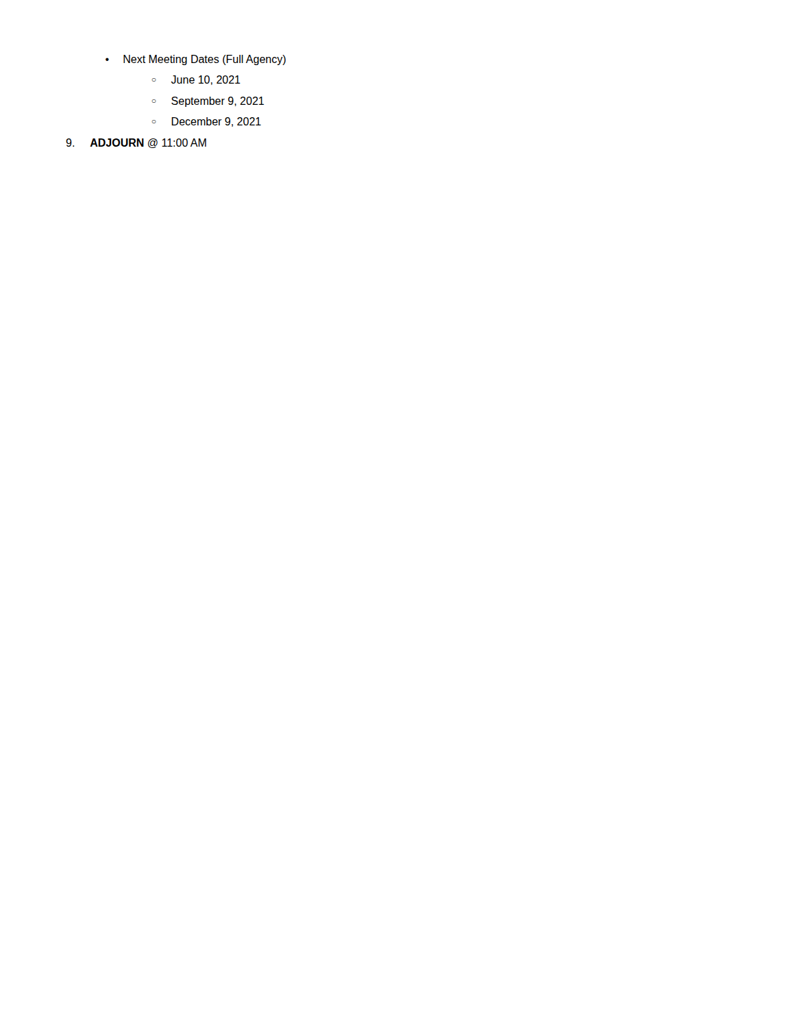Next Meeting Dates (Full Agency)
June 10, 2021
September 9, 2021
December 9, 2021
9. ADJOURN @ 11:00 AM